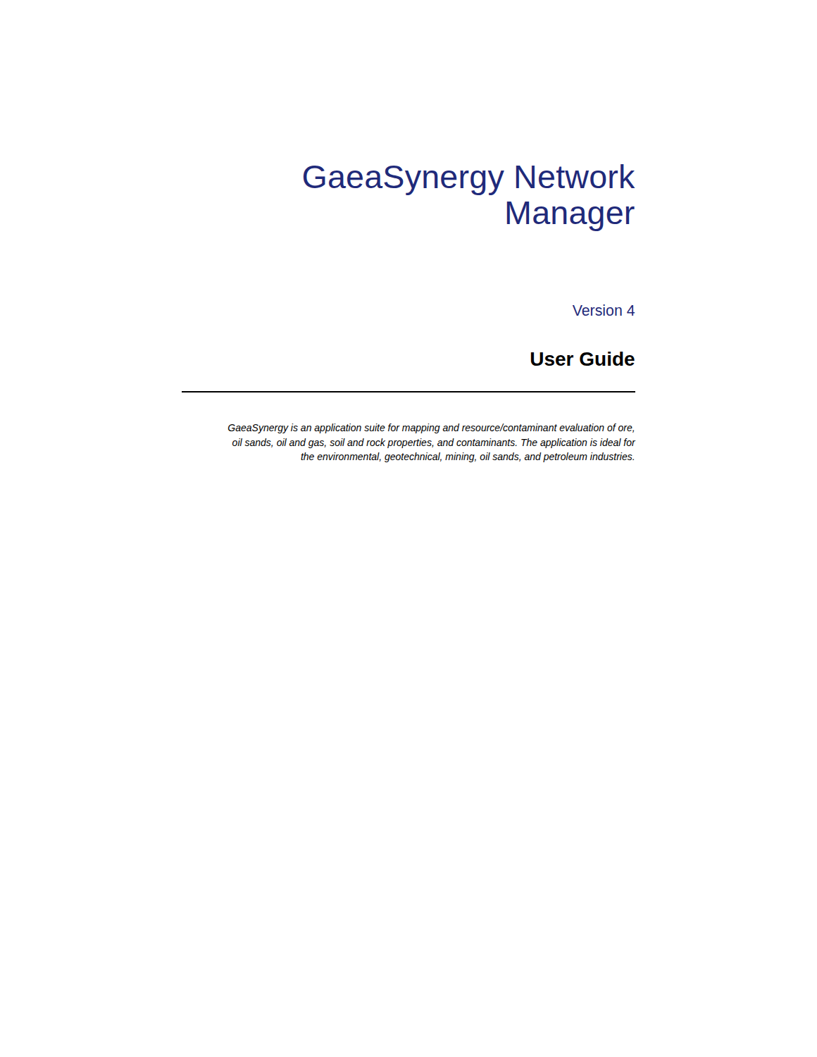GaeaSynergy Network Manager
Version 4
User Guide
GaeaSynergy is an application suite for mapping and resource/contaminant evaluation of ore, oil sands, oil and gas, soil and rock properties, and contaminants. The application is ideal for the environmental, geotechnical, mining, oil sands, and petroleum industries.